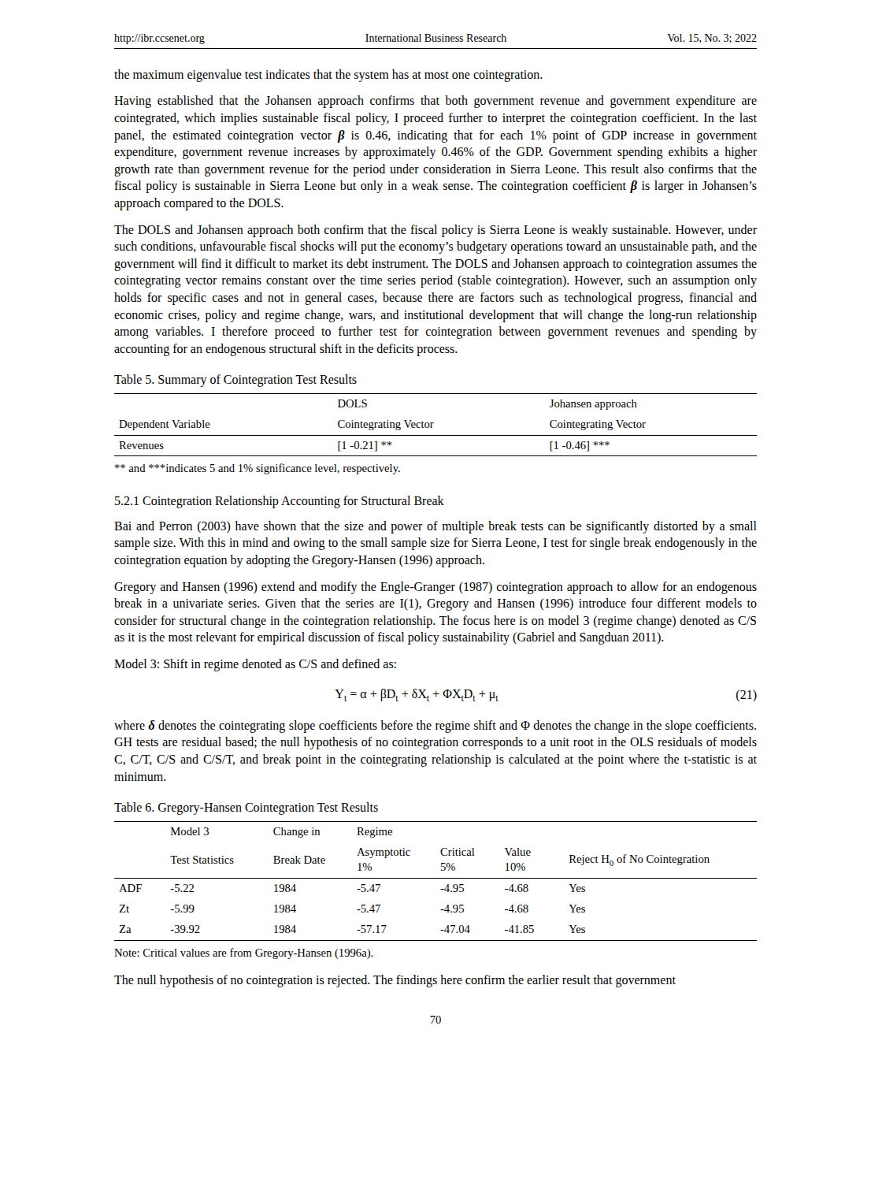http://ibr.ccsenet.org International Business Research Vol. 15, No. 3; 2022
the maximum eigenvalue test indicates that the system has at most one cointegration.
Having established that the Johansen approach confirms that both government revenue and government expenditure are cointegrated, which implies sustainable fiscal policy, I proceed further to interpret the cointegration coefficient. In the last panel, the estimated cointegration vector β is 0.46, indicating that for each 1% point of GDP increase in government expenditure, government revenue increases by approximately 0.46% of the GDP. Government spending exhibits a higher growth rate than government revenue for the period under consideration in Sierra Leone. This result also confirms that the fiscal policy is sustainable in Sierra Leone but only in a weak sense. The cointegration coefficient β is larger in Johansen’s approach compared to the DOLS.
The DOLS and Johansen approach both confirm that the fiscal policy is Sierra Leone is weakly sustainable. However, under such conditions, unfavourable fiscal shocks will put the economy’s budgetary operations toward an unsustainable path, and the government will find it difficult to market its debt instrument. The DOLS and Johansen approach to cointegration assumes the cointegrating vector remains constant over the time series period (stable cointegration). However, such an assumption only holds for specific cases and not in general cases, because there are factors such as technological progress, financial and economic crises, policy and regime change, wars, and institutional development that will change the long-run relationship among variables. I therefore proceed to further test for cointegration between government revenues and spending by accounting for an endogenous structural shift in the deficits process.
Table 5. Summary of Cointegration Test Results
| | DOLS | Johansen approach |
| --- | --- | --- |
| Dependent Variable | Cointegrating Vector | Cointegrating Vector |
| Revenues | [1 -0.21] ** | [1 -0.46] *** |
** and ***indicates 5 and 1% significance level, respectively.
5.2.1 Cointegration Relationship Accounting for Structural Break
Bai and Perron (2003) have shown that the size and power of multiple break tests can be significantly distorted by a small sample size. With this in mind and owing to the small sample size for Sierra Leone, I test for single break endogenously in the cointegration equation by adopting the Gregory-Hansen (1996) approach.
Gregory and Hansen (1996) extend and modify the Engle-Granger (1987) cointegration approach to allow for an endogenous break in a univariate series. Given that the series are I(1), Gregory and Hansen (1996) introduce four different models to consider for structural change in the cointegration relationship. The focus here is on model 3 (regime change) denoted as C/S as it is the most relevant for empirical discussion of fiscal policy sustainability (Gabriel and Sangduan 2011).
Model 3: Shift in regime denoted as C/S and defined as:
Yt = α + βDt + δXt + ΦXtDt + μt (21)
where δ denotes the cointegrating slope coefficients before the regime shift and Φ denotes the change in the slope coefficients. GH tests are residual based; the null hypothesis of no cointegration corresponds to a unit root in the OLS residuals of models C, C/T, C/S and C/S/T, and break point in the cointegrating relationship is calculated at the point where the t-statistic is at minimum.
Table 6. Gregory-Hansen Cointegration Test Results
| | Model 3 | Change in | Regime | | | |
| --- | --- | --- | --- | --- | --- | --- |
| | Test Statistics | Break Date | Asymptotic 1% | Critical 5% | Value 10% | Reject H 0 of No Cointegration |
| ADF | -5.22 | 1984 | -5.47 | -4.95 | -4.68 | Yes |
| Zt | -5.99 | 1984 | -5.47 | -4.95 | -4.68 | Yes |
| Za | -39.92 | 1984 | -57.17 | -47.04 | -41.85 | Yes |
Note: Critical values are from Gregory-Hansen (1996a).
The null hypothesis of no cointegration is rejected. The findings here confirm the earlier result that government
70